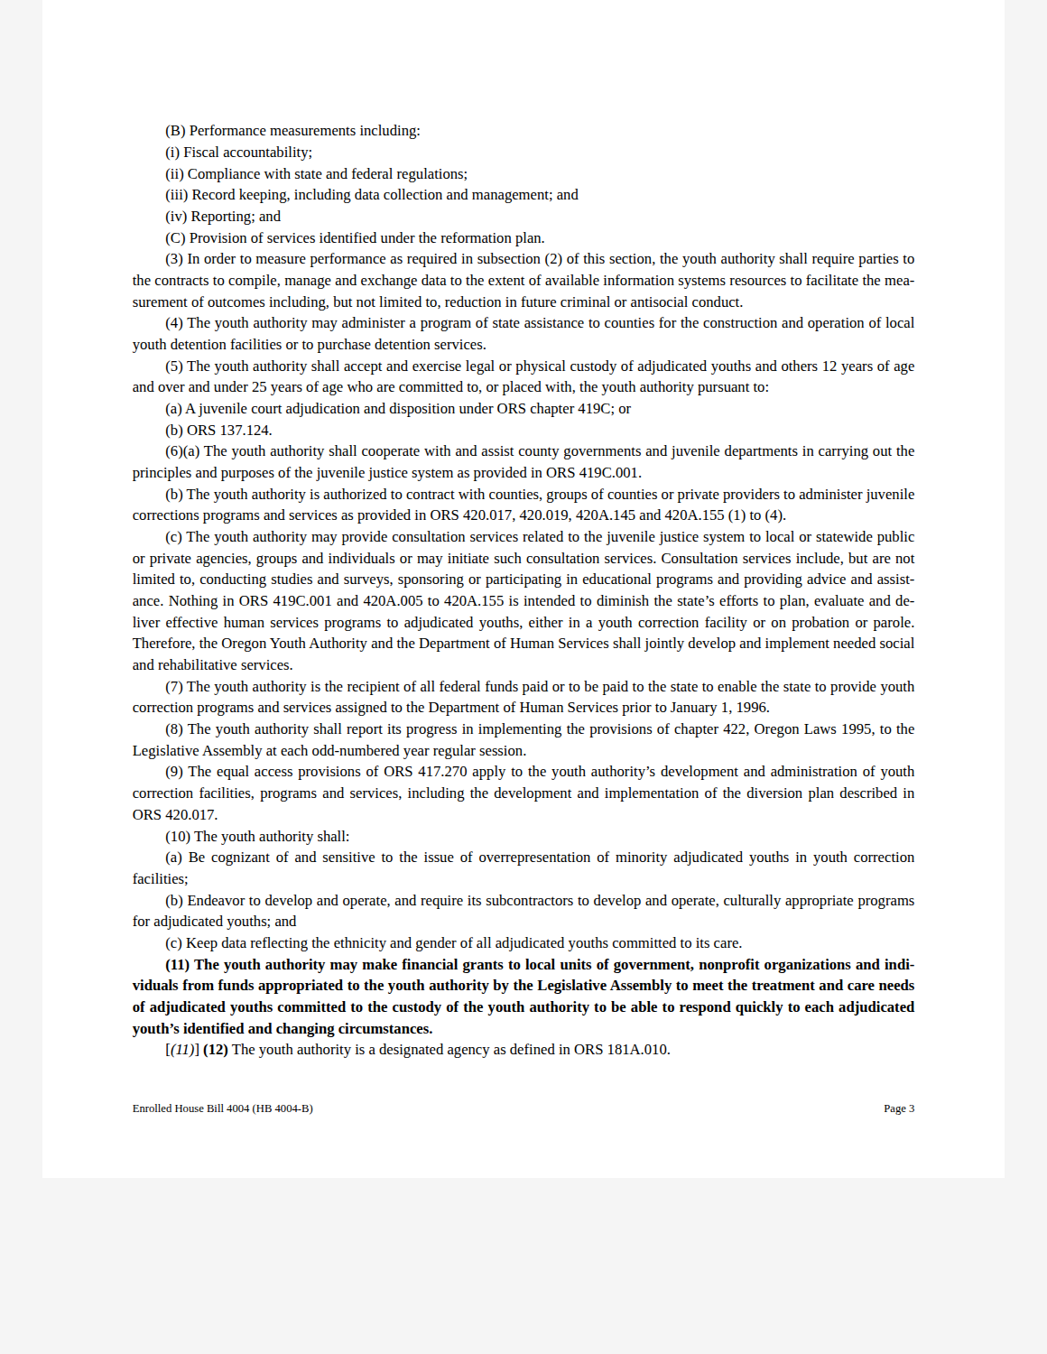(B) Performance measurements including:
(i) Fiscal accountability;
(ii) Compliance with state and federal regulations;
(iii) Record keeping, including data collection and management; and
(iv) Reporting; and
(C) Provision of services identified under the reformation plan.
(3) In order to measure performance as required in subsection (2) of this section, the youth authority shall require parties to the contracts to compile, manage and exchange data to the extent of available information systems resources to facilitate the measurement of outcomes including, but not limited to, reduction in future criminal or antisocial conduct.
(4) The youth authority may administer a program of state assistance to counties for the construction and operation of local youth detention facilities or to purchase detention services.
(5) The youth authority shall accept and exercise legal or physical custody of adjudicated youths and others 12 years of age and over and under 25 years of age who are committed to, or placed with, the youth authority pursuant to:
(a) A juvenile court adjudication and disposition under ORS chapter 419C; or
(b) ORS 137.124.
(6)(a) The youth authority shall cooperate with and assist county governments and juvenile departments in carrying out the principles and purposes of the juvenile justice system as provided in ORS 419C.001.
(b) The youth authority is authorized to contract with counties, groups of counties or private providers to administer juvenile corrections programs and services as provided in ORS 420.017, 420.019, 420A.145 and 420A.155 (1) to (4).
(c) The youth authority may provide consultation services related to the juvenile justice system to local or statewide public or private agencies, groups and individuals or may initiate such consultation services. Consultation services include, but are not limited to, conducting studies and surveys, sponsoring or participating in educational programs and providing advice and assistance. Nothing in ORS 419C.001 and 420A.005 to 420A.155 is intended to diminish the state’s efforts to plan, evaluate and deliver effective human services programs to adjudicated youths, either in a youth correction facility or on probation or parole. Therefore, the Oregon Youth Authority and the Department of Human Services shall jointly develop and implement needed social and rehabilitative services.
(7) The youth authority is the recipient of all federal funds paid or to be paid to the state to enable the state to provide youth correction programs and services assigned to the Department of Human Services prior to January 1, 1996.
(8) The youth authority shall report its progress in implementing the provisions of chapter 422, Oregon Laws 1995, to the Legislative Assembly at each odd-numbered year regular session.
(9) The equal access provisions of ORS 417.270 apply to the youth authority’s development and administration of youth correction facilities, programs and services, including the development and implementation of the diversion plan described in ORS 420.017.
(10) The youth authority shall:
(a) Be cognizant of and sensitive to the issue of overrepresentation of minority adjudicated youths in youth correction facilities;
(b) Endeavor to develop and operate, and require its subcontractors to develop and operate, culturally appropriate programs for adjudicated youths; and
(c) Keep data reflecting the ethnicity and gender of all adjudicated youths committed to its care.
(11) The youth authority may make financial grants to local units of government, nonprofit organizations and individuals from funds appropriated to the youth authority by the Legislative Assembly to meet the treatment and care needs of adjudicated youths committed to the custody of the youth authority to be able to respond quickly to each adjudicated youth’s identified and changing circumstances.
[(11)] (12) The youth authority is a designated agency as defined in ORS 181A.010.
Enrolled House Bill 4004 (HB 4004-B) Page 3